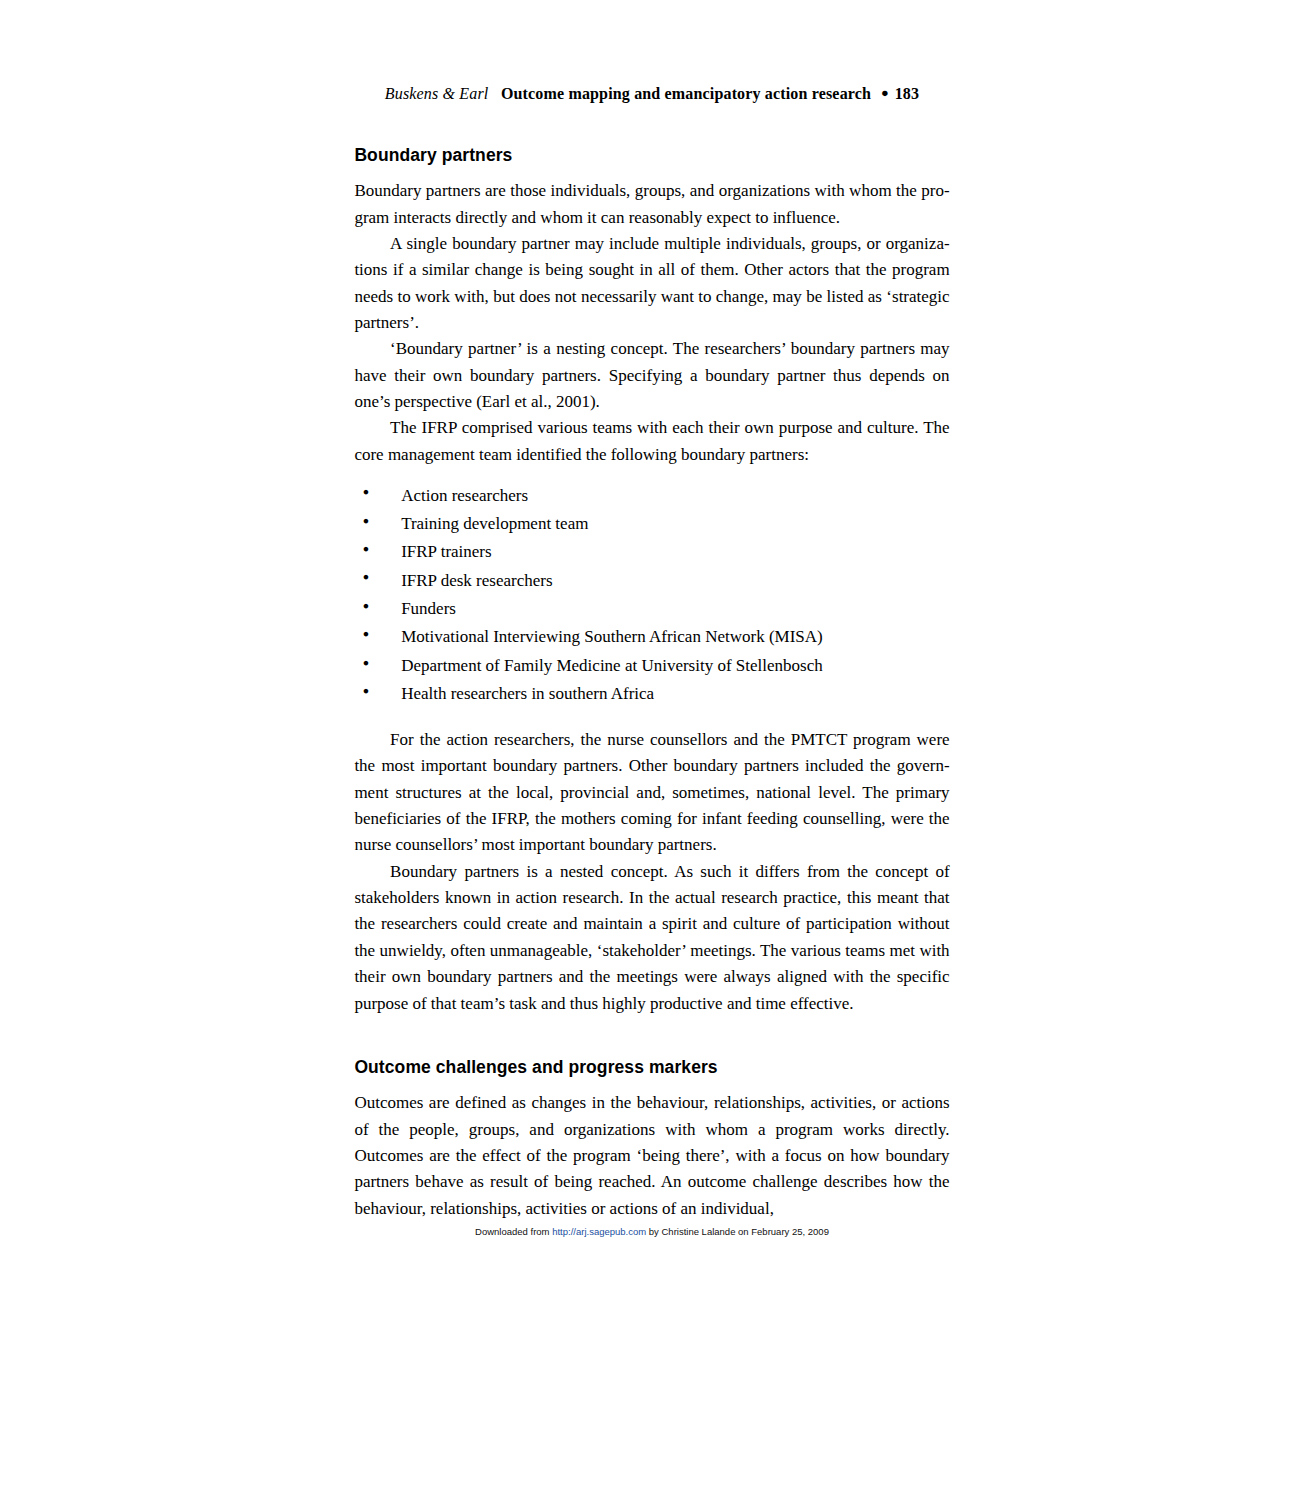Buskens & Earl Outcome mapping and emancipatory action research ●183
Boundary partners
Boundary partners are those individuals, groups, and organizations with whom the program interacts directly and whom it can reasonably expect to influence.
A single boundary partner may include multiple individuals, groups, or organizations if a similar change is being sought in all of them. Other actors that the program needs to work with, but does not necessarily want to change, may be listed as ‘strategic partners’.
‘Boundary partner’ is a nesting concept. The researchers’ boundary partners may have their own boundary partners. Specifying a boundary partner thus depends on one’s perspective (Earl et al., 2001).
The IFRP comprised various teams with each their own purpose and culture. The core management team identified the following boundary partners:
Action researchers
Training development team
IFRP trainers
IFRP desk researchers
Funders
Motivational Interviewing Southern African Network (MISA)
Department of Family Medicine at University of Stellenbosch
Health researchers in southern Africa
For the action researchers, the nurse counsellors and the PMTCT program were the most important boundary partners. Other boundary partners included the government structures at the local, provincial and, sometimes, national level. The primary beneficiaries of the IFRP, the mothers coming for infant feeding counselling, were the nurse counsellors’ most important boundary partners.
Boundary partners is a nested concept. As such it differs from the concept of stakeholders known in action research. In the actual research practice, this meant that the researchers could create and maintain a spirit and culture of participation without the unwieldy, often unmanageable, ‘stakeholder’ meetings. The various teams met with their own boundary partners and the meetings were always aligned with the specific purpose of that team’s task and thus highly productive and time effective.
Outcome challenges and progress markers
Outcomes are defined as changes in the behaviour, relationships, activities, or actions of the people, groups, and organizations with whom a program works directly. Outcomes are the effect of the program ‘being there’, with a focus on how boundary partners behave as result of being reached. An outcome challenge describes how the behaviour, relationships, activities or actions of an individual,
Downloaded from http://arj.sagepub.com by Christine Lalande on February 25, 2009